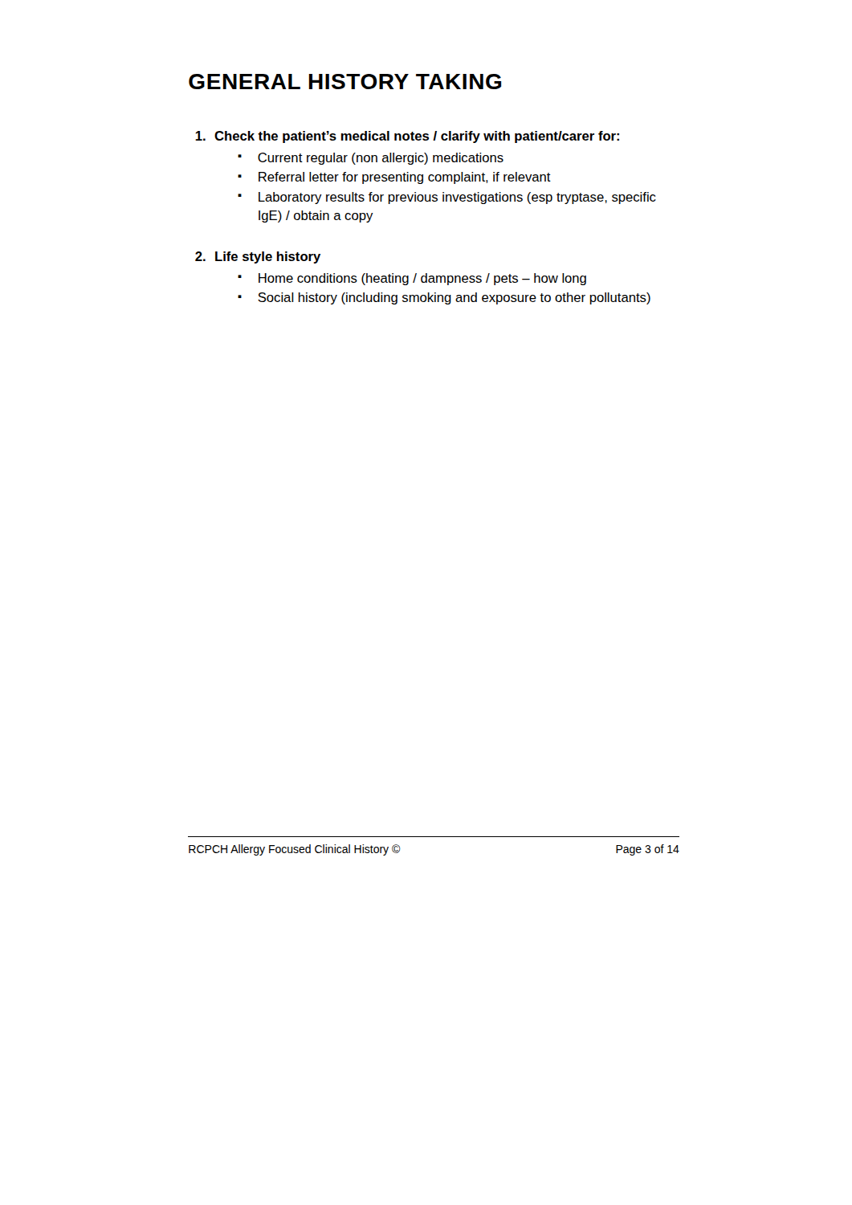GENERAL HISTORY TAKING
Check the patient’s medical notes / clarify with patient/carer for:
Current regular (non allergic) medications
Referral letter for presenting complaint, if relevant
Laboratory results for previous investigations (esp tryptase, specific IgE) / obtain a copy
Life style history
Home conditions (heating / dampness / pets – how long
Social history (including smoking and exposure to other pollutants)
RCPCH Allergy Focused Clinical History © Page 3 of 14